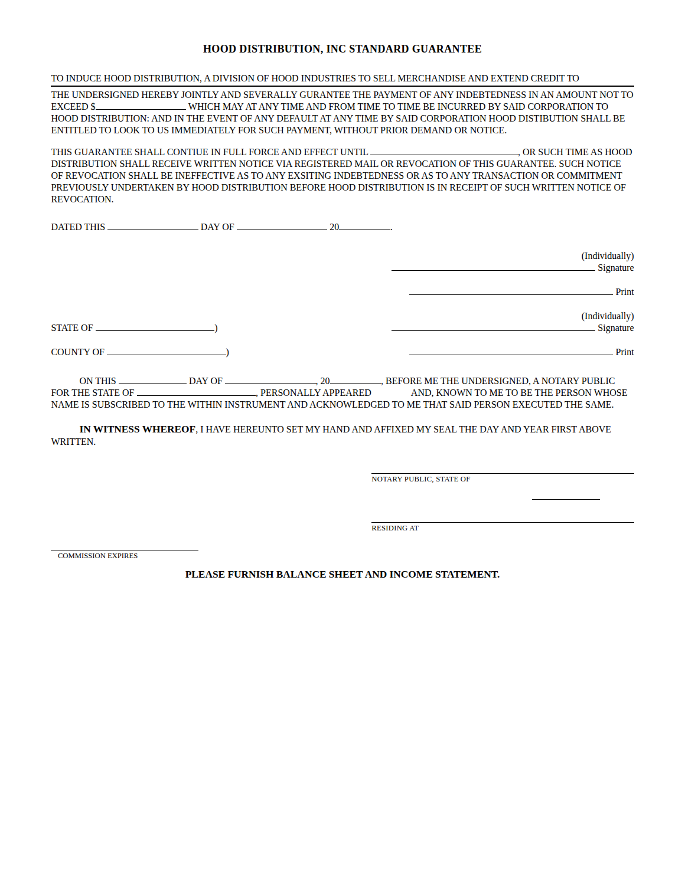HOOD DISTRIBUTION, INC STANDARD GUARANTEE
TO INDUCE HOOD DISTRIBUTION, A DIVISION OF HOOD INDUSTRIES TO SELL MERCHANDISE AND EXTEND CREDIT TO
THE UNDERSIGNED HEREBY JOINTLY AND SEVERALLY GURANTEE THE PAYMENT OF ANY INDEBTEDNESS IN AN AMOUNT NOT TO EXCEED $ WHICH MAY AT ANY TIME AND FROM TIME TO TIME BE INCURRED BY SAID CORPORATION TO HOOD DISTRIBUTION: AND IN THE EVENT OF ANY DEFAULT AT ANY TIME BY SAID CORPORATION HOOD DISTIBUTION SHALL BE ENTITLED TO LOOK TO US IMMEDIATELY FOR SUCH PAYMENT, WITHOUT PRIOR DEMAND OR NOTICE.
THIS GUARANTEE SHALL CONTIUE IN FULL FORCE AND EFFECT UNTIL , OR SUCH TIME AS HOOD DISTRIBUTION SHALL RECEIVE WRITTEN NOTICE VIA REGISTERED MAIL OR REVOCATION OF THIS GUARANTEE. SUCH NOTICE OF REVOCATION SHALL BE INEFFECTIVE AS TO ANY EXSITING INDEBTEDNESS OR AS TO ANY TRANSACTION OR COMMITMENT PREVIOUSLY UNDERTAKEN BY HOOD DISTRIBUTION BEFORE HOOD DISTRIBUTION IS IN RECEIPT OF SUCH WRITTEN NOTICE OF REVOCATION.
DATED THIS DAY OF 20 .
| | (Individually) Signature |
| | Print |
| | (Individually) |
| STATE OF ) | Signature |
| COUNTY OF ) | Print |
ON THIS DAY OF , 20 , BEFORE ME THE UNDERSIGNED, A NOTARY PUBLIC FOR THE STATE OF , PERSONALLY APPEARED AND, KNOWN TO ME TO BE THE PERSON WHOSE NAME IS SUBSCRIBED TO THE WITHIN INSTRUMENT AND ACKNOWLEDGED TO ME THAT SAID PERSON EXECUTED THE SAME.
IN WITNESS WHEREOF, I HAVE HEREUNTO SET MY HAND AND AFFIXED MY SEAL THE DAY AND YEAR FIRST ABOVE WRITTEN.
NOTARY PUBLIC, STATE OF
RESIDING AT
COMMISSION EXPIRES
PLEASE FURNISH BALANCE SHEET AND INCOME STATEMENT.